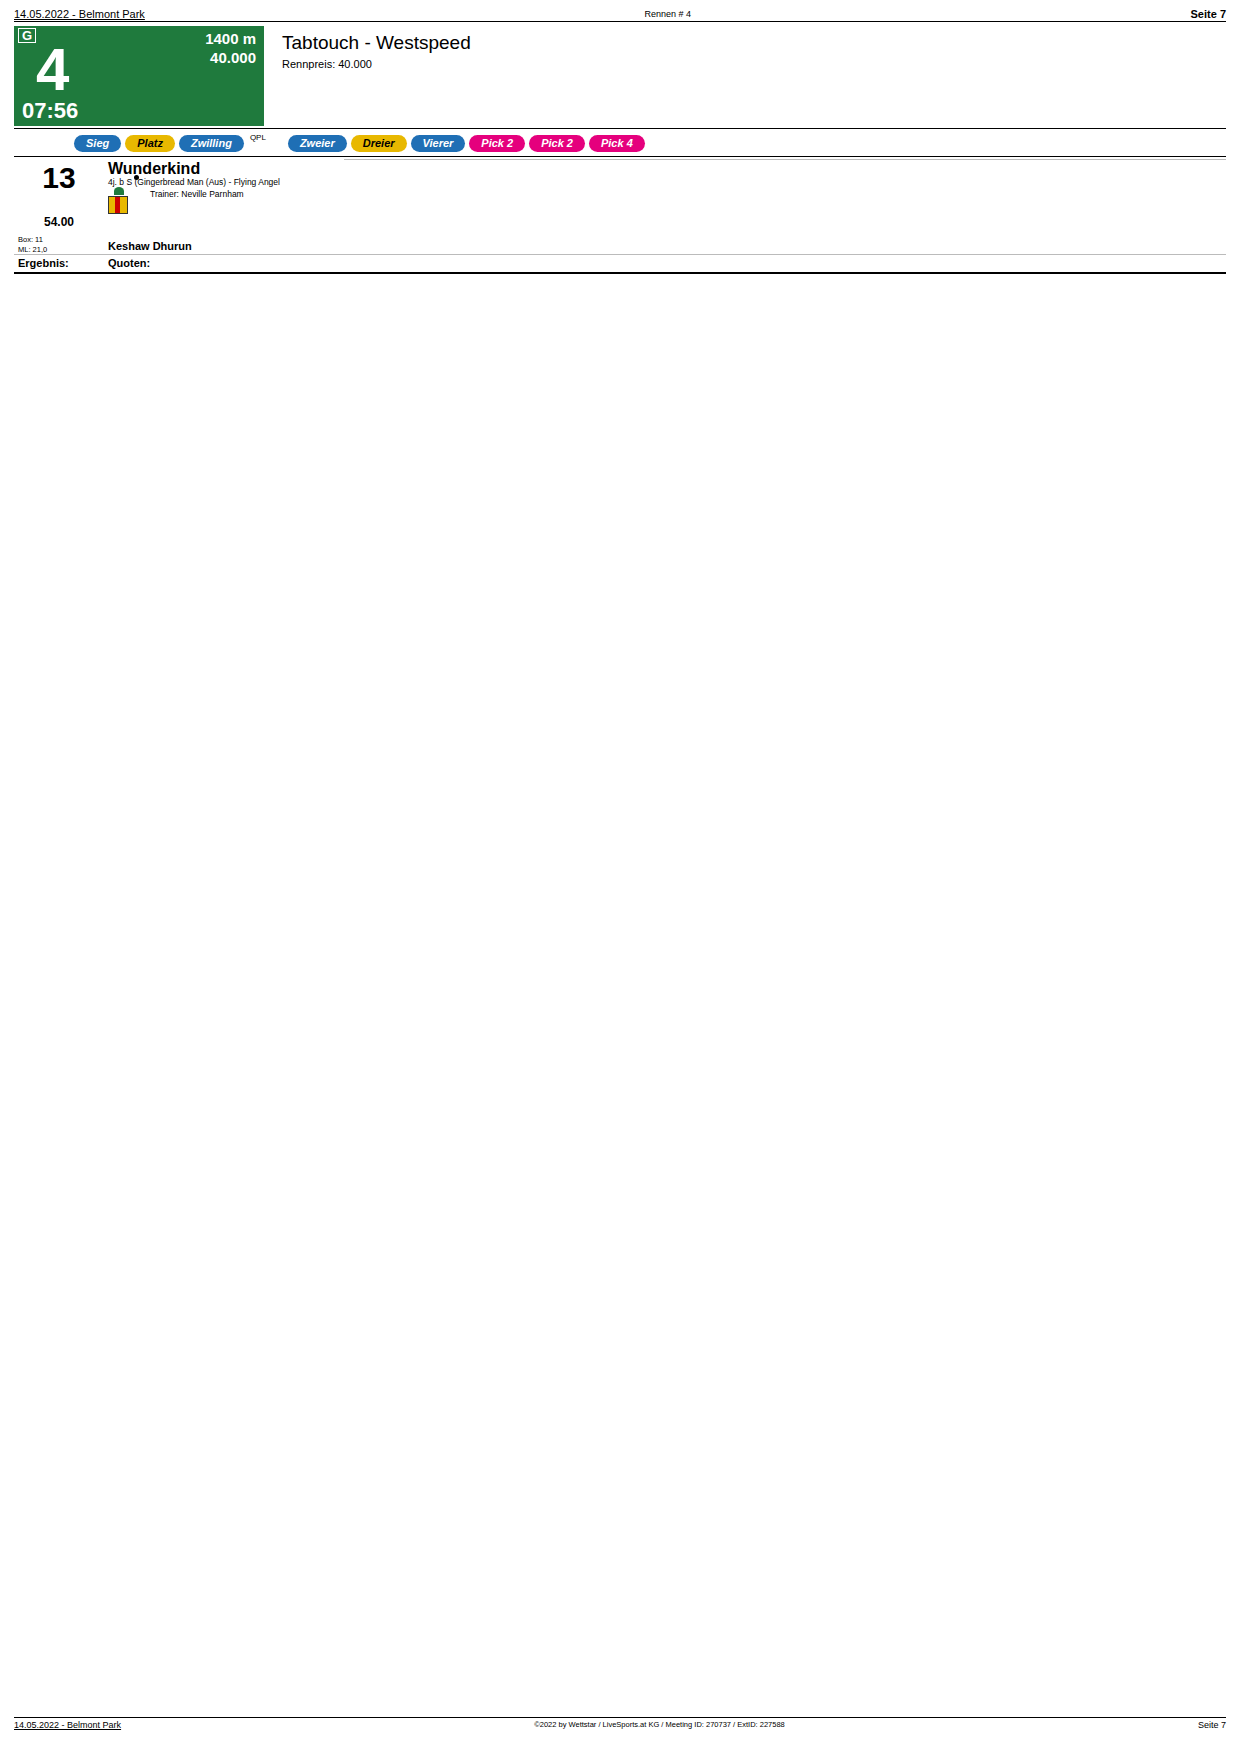14.05.2022 - Belmont Park
Rennen # 4
Seite 7
G
4
07:56
1400 m
40.000
Tabtouch - Westspeed
Rennpreis: 40.000
Sieg Platz Zwilling QPL Zweier Dreier Vierer Pick 2 Pick 2 Pick 4
13
54.00
Box: 11
ML: 21,0
Wunderkind
4j. b S (Gingerbread Man (Aus) - Flying Angel
Trainer: Neville Parnham
Keshaw Dhurun
Ergebnis:
Quoten:
14.05.2022 - Belmont Park
©2022 by Wettstar / LiveSports.at KG / Meeting ID: 270737 / ExtID: 227588
Seite 7